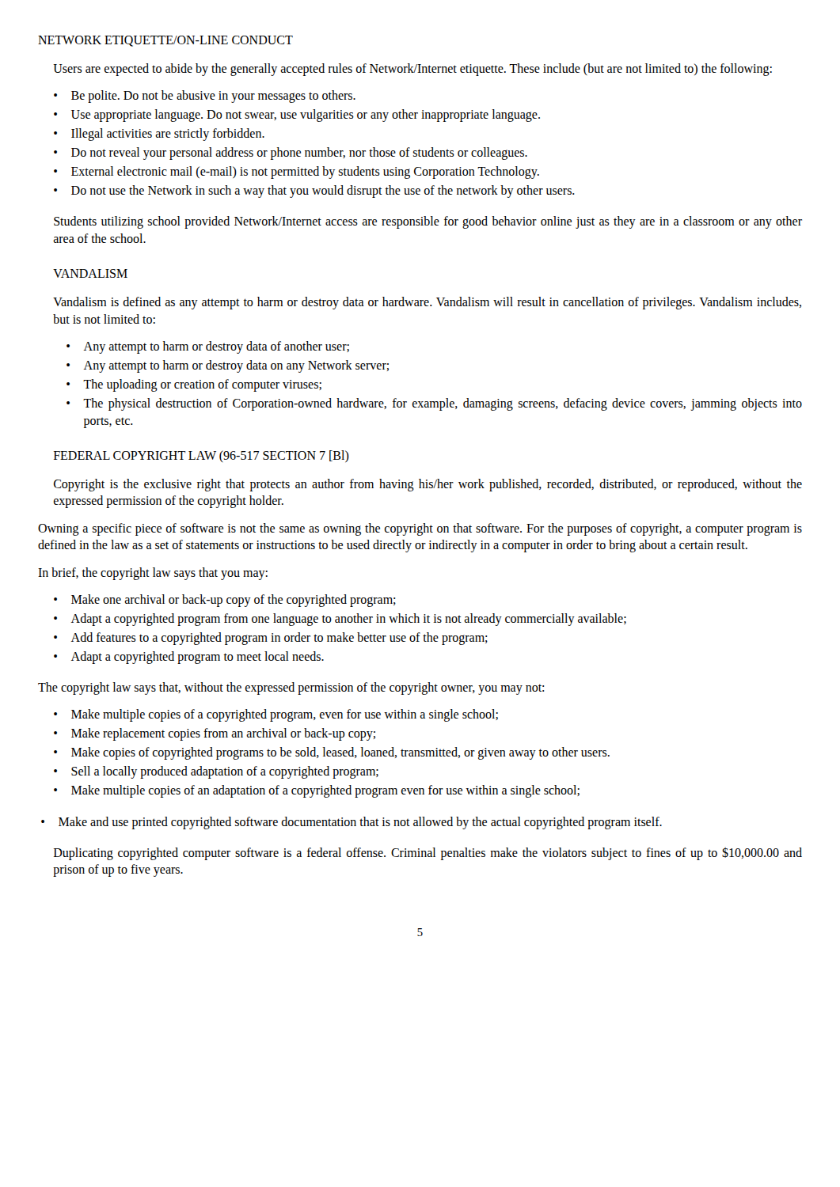NETWORK ETIQUETTE/ON-LINE CONDUCT
Users are expected to abide by the generally accepted rules of Network/Internet etiquette. These include (but are not limited to) the following:
Be polite. Do not be abusive in your messages to others.
Use appropriate language. Do not swear, use vulgarities or any other inappropriate language.
Illegal activities are strictly forbidden.
Do not reveal your personal address or phone number, nor those of students or colleagues.
External electronic mail (e-mail) is not permitted by students using Corporation Technology.
Do not use the Network in such a way that you would disrupt the use of the network by other users.
Students utilizing school provided Network/Internet access are responsible for good behavior online just as they are in a classroom or any other area of the school.
VANDALISM
Vandalism is defined as any attempt to harm or destroy data or hardware. Vandalism will result in cancellation of privileges. Vandalism includes, but is not limited to:
Any attempt to harm or destroy data of another user;
Any attempt to harm or destroy data on any Network server;
The uploading or creation of computer viruses;
The physical destruction of Corporation-owned hardware, for example, damaging screens, defacing device covers, jamming objects into ports, etc.
FEDERAL COPYRIGHT LAW (96-517 SECTION 7 [Bl)
Copyright is the exclusive right that protects an author from having his/her work published, recorded, distributed, or reproduced, without the expressed permission of the copyright holder.
Owning a specific piece of software is not the same as owning the copyright on that software. For the purposes of copyright, a computer program is defined in the law as a set of statements or instructions to be used directly or indirectly in a computer in order to bring about a certain result.
In brief, the copyright law says that you may:
Make one archival or back-up copy of the copyrighted program;
Adapt a copyrighted program from one language to another in which it is not already commercially available;
Add features to a copyrighted program in order to make better use of the program;
Adapt a copyrighted program to meet local needs.
The copyright law says that, without the expressed permission of the copyright owner, you may not:
Make multiple copies of a copyrighted program, even for use within a single school;
Make replacement copies from an archival or back-up copy;
Make copies of copyrighted programs to be sold, leased, loaned, transmitted, or given away to other users.
Sell a locally produced adaptation of a copyrighted program;
Make multiple copies of an adaptation of a copyrighted program even for use within a single school;
Make and use printed copyrighted software documentation that is not allowed by the actual copyrighted program itself.
Duplicating copyrighted computer software is a federal offense. Criminal penalties make the violators subject to fines of up to $10,000.00 and prison of up to five years.
5